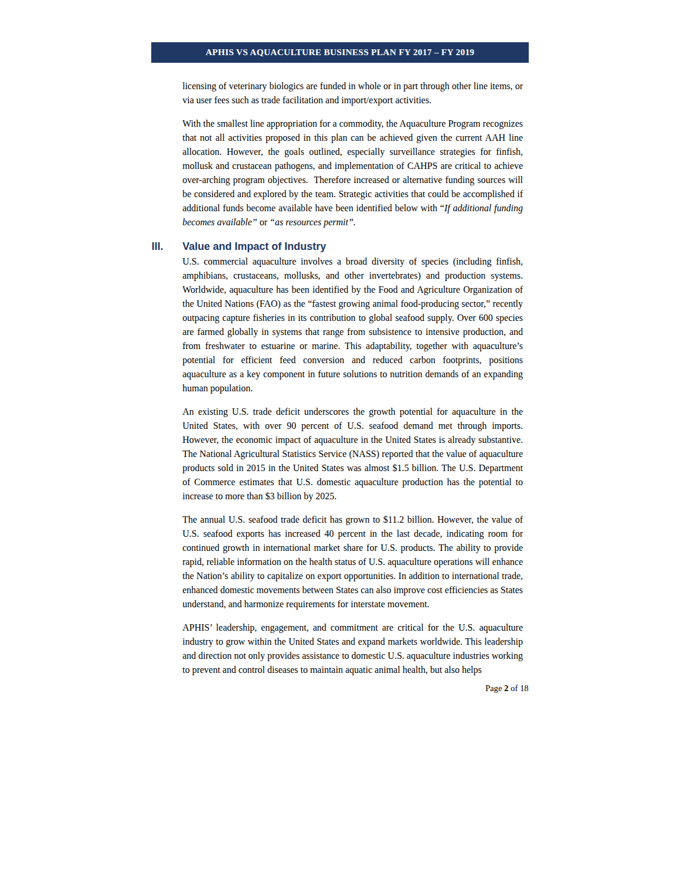APHIS VS AQUACULTURE BUSINESS PLAN FY 2017 – FY 2019
licensing of veterinary biologics are funded in whole or in part through other line items, or via user fees such as trade facilitation and import/export activities.
With the smallest line appropriation for a commodity, the Aquaculture Program recognizes that not all activities proposed in this plan can be achieved given the current AAH line allocation. However, the goals outlined, especially surveillance strategies for finfish, mollusk and crustacean pathogens, and implementation of CAHPS are critical to achieve over-arching program objectives. Therefore increased or alternative funding sources will be considered and explored by the team. Strategic activities that could be accomplished if additional funds become available have been identified below with “If additional funding becomes available” or “as resources permit”.
III.
Value and Impact of Industry
U.S. commercial aquaculture involves a broad diversity of species (including finfish, amphibians, crustaceans, mollusks, and other invertebrates) and production systems. Worldwide, aquaculture has been identified by the Food and Agriculture Organization of the United Nations (FAO) as the “fastest growing animal food-producing sector,” recently outpacing capture fisheries in its contribution to global seafood supply. Over 600 species are farmed globally in systems that range from subsistence to intensive production, and from freshwater to estuarine or marine. This adaptability, together with aquaculture’s potential for efficient feed conversion and reduced carbon footprints, positions aquaculture as a key component in future solutions to nutrition demands of an expanding human population.
An existing U.S. trade deficit underscores the growth potential for aquaculture in the United States, with over 90 percent of U.S. seafood demand met through imports. However, the economic impact of aquaculture in the United States is already substantive. The National Agricultural Statistics Service (NASS) reported that the value of aquaculture products sold in 2015 in the United States was almost $1.5 billion. The U.S. Department of Commerce estimates that U.S. domestic aquaculture production has the potential to increase to more than $3 billion by 2025.
The annual U.S. seafood trade deficit has grown to $11.2 billion. However, the value of U.S. seafood exports has increased 40 percent in the last decade, indicating room for continued growth in international market share for U.S. products. The ability to provide rapid, reliable information on the health status of U.S. aquaculture operations will enhance the Nation’s ability to capitalize on export opportunities. In addition to international trade, enhanced domestic movements between States can also improve cost efficiencies as States understand, and harmonize requirements for interstate movement.
APHIS’ leadership, engagement, and commitment are critical for the U.S. aquaculture industry to grow within the United States and expand markets worldwide. This leadership and direction not only provides assistance to domestic U.S. aquaculture industries working to prevent and control diseases to maintain aquatic animal health, but also helps
Page 2 of 18